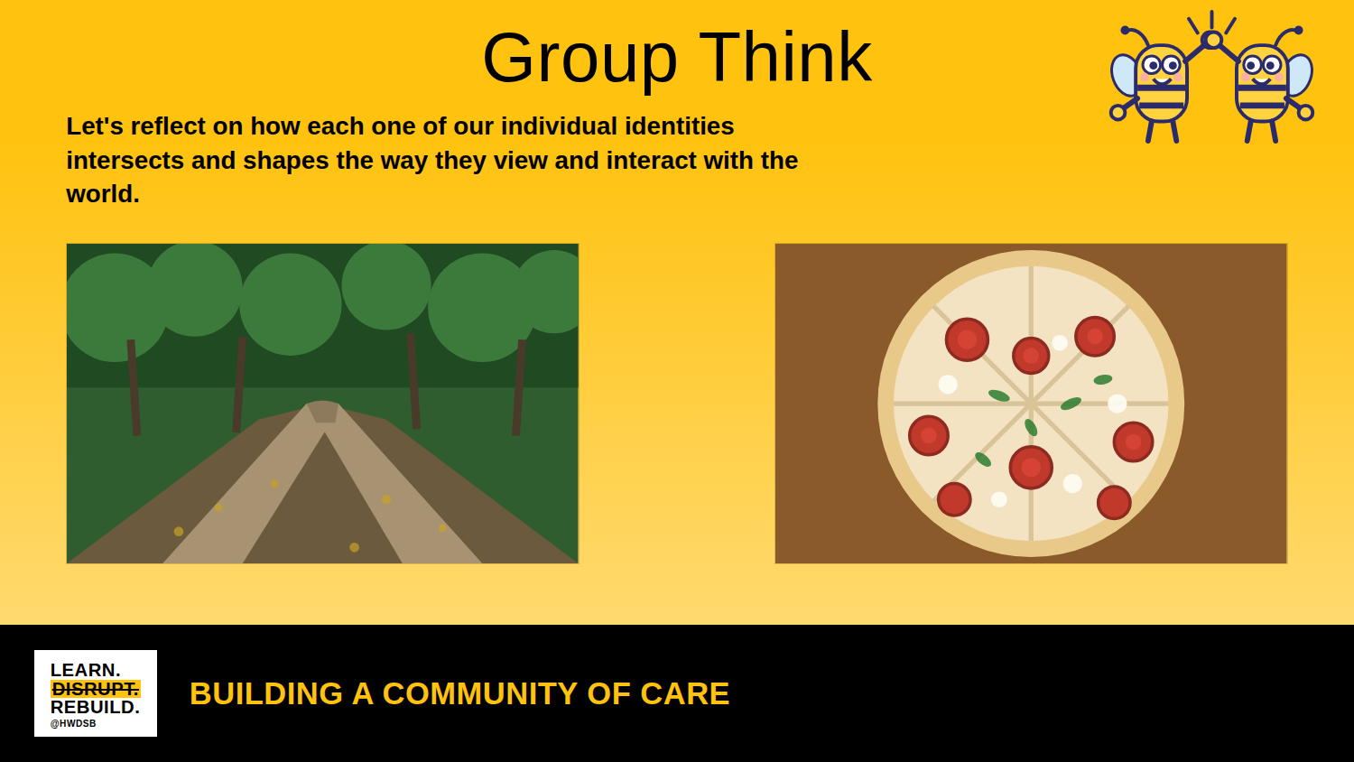Group Think
Let's reflect on how each one of our individual identities intersects and shapes the way they view and interact with the world.
Learn.
Disrupt.
Rebuild. @HWDSB
Building a Community of Care